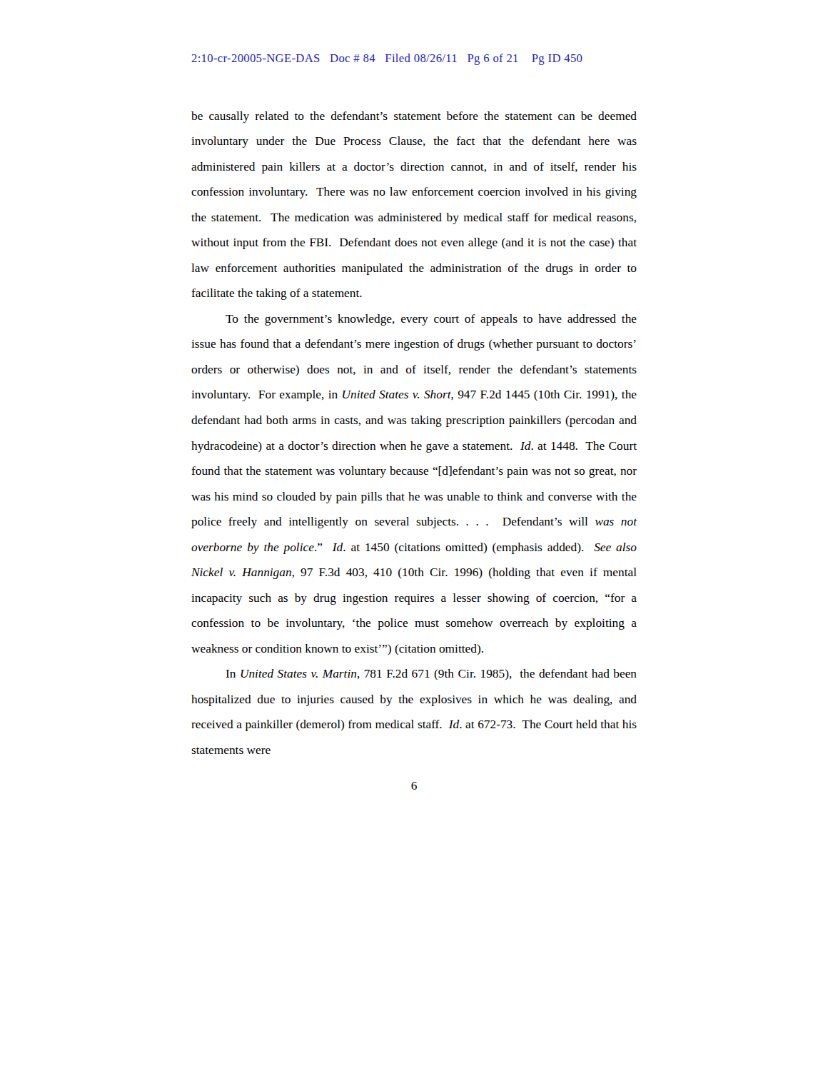2:10-cr-20005-NGE-DAS Doc # 84 Filed 08/26/11 Pg 6 of 21 Pg ID 450
be causally related to the defendant’s statement before the statement can be deemed involuntary under the Due Process Clause, the fact that the defendant here was administered pain killers at a doctor’s direction cannot, in and of itself, render his confession involuntary. There was no law enforcement coercion involved in his giving the statement. The medication was administered by medical staff for medical reasons, without input from the FBI. Defendant does not even allege (and it is not the case) that law enforcement authorities manipulated the administration of the drugs in order to facilitate the taking of a statement.
To the government’s knowledge, every court of appeals to have addressed the issue has found that a defendant’s mere ingestion of drugs (whether pursuant to doctors’ orders or otherwise) does not, in and of itself, render the defendant’s statements involuntary. For example, in United States v. Short, 947 F.2d 1445 (10th Cir. 1991), the defendant had both arms in casts, and was taking prescription painkillers (percodan and hydracodeine) at a doctor’s direction when he gave a statement. Id. at 1448. The Court found that the statement was voluntary because “[d]efendant’s pain was not so great, nor was his mind so clouded by pain pills that he was unable to think and converse with the police freely and intelligently on several subjects. . . . Defendant’s will was not overborne by the police.” Id. at 1450 (citations omitted) (emphasis added). See also Nickel v. Hannigan, 97 F.3d 403, 410 (10th Cir. 1996) (holding that even if mental incapacity such as by drug ingestion requires a lesser showing of coercion, “for a confession to be involuntary, ‘the police must somehow overreach by exploiting a weakness or condition known to exist’”) (citation omitted).
In United States v. Martin, 781 F.2d 671 (9th Cir. 1985), the defendant had been hospitalized due to injuries caused by the explosives in which he was dealing, and received a painkiller (demerol) from medical staff. Id. at 672-73. The Court held that his statements were
6